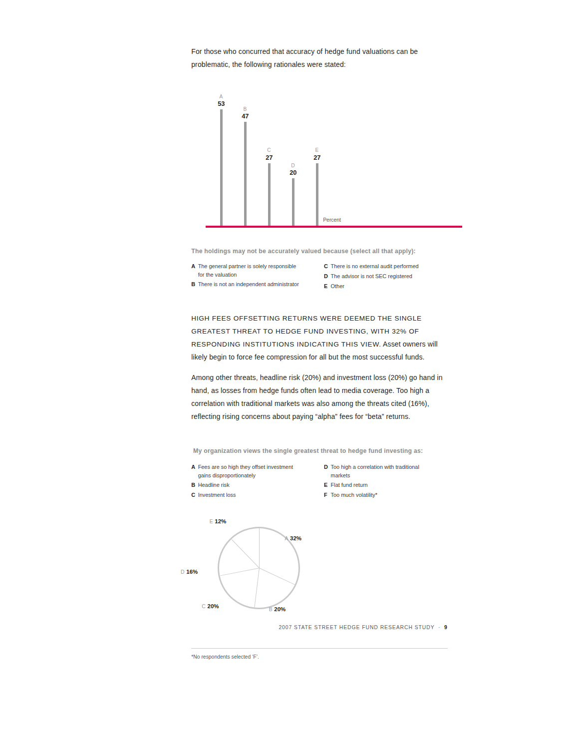For those who concurred that accuracy of hedge fund valuations can be problematic, the following rationales were stated:
A 53
B 47
C 27
D 20
E 27
Percent
The holdings may not be accurately valued because (select all that apply):
AThe general partner is solely responsible for the valuation
BThere is not an independent administrator
CThere is no external audit performed
DThe advisor is not SEC registered
EOther
High fees offsetting returns were deemed the single greatest threat to hedge fund investing, with 32% of responding institutions indicating this view. Asset owners will likely begin to force fee compression for all but the most successful funds.
Among other threats, headline risk (20%) and investment loss (20%) go hand in hand, as losses from hedge funds often lead to media coverage. Too high a correlation with traditional markets was also among the threats cited (16%), reflecting rising concerns about paying “alpha” fees for “beta” returns.
My organization views the single greatest threat to hedge fund investing as:
AFees are so high they offset investment gains disproportionately
BHeadline risk
CInvestment loss
DToo high a correlation with traditional markets
EFlat fund return
FToo much volatility*
A 32%
B 20%
C 20%
D 16%
E 12%
*No respondents selected ‘F’.
2007 State Street Hedge Fund Research Study · 9